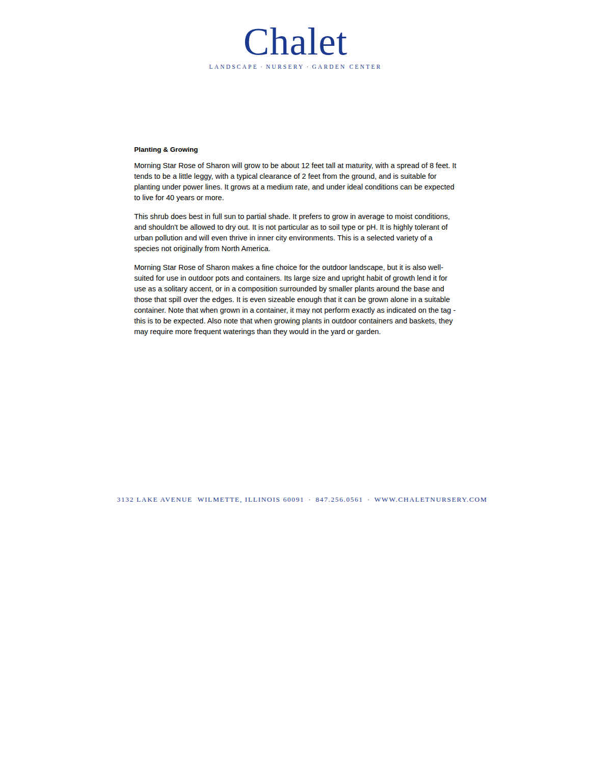Chalet
LANDSCAPE·NURSERY·GARDEN CENTER
Planting & Growing
Morning Star Rose of Sharon will grow to be about 12 feet tall at maturity, with a spread of 8 feet. It tends to be a little leggy, with a typical clearance of 2 feet from the ground, and is suitable for planting under power lines. It grows at a medium rate, and under ideal conditions can be expected to live for 40 years or more.
This shrub does best in full sun to partial shade. It prefers to grow in average to moist conditions, and shouldn't be allowed to dry out. It is not particular as to soil type or pH. It is highly tolerant of urban pollution and will even thrive in inner city environments. This is a selected variety of a species not originally from North America.
Morning Star Rose of Sharon makes a fine choice for the outdoor landscape, but it is also well-suited for use in outdoor pots and containers. Its large size and upright habit of growth lend it for use as a solitary accent, or in a composition surrounded by smaller plants around the base and those that spill over the edges. It is even sizeable enough that it can be grown alone in a suitable container. Note that when grown in a container, it may not perform exactly as indicated on the tag - this is to be expected. Also note that when growing plants in outdoor containers and baskets, they may require more frequent waterings than they would in the yard or garden.
3132 LAKE AVENUE WILMETTE, ILLINOIS 60091 · 847.256.0561 · WWW.CHALETNURSERY.COM